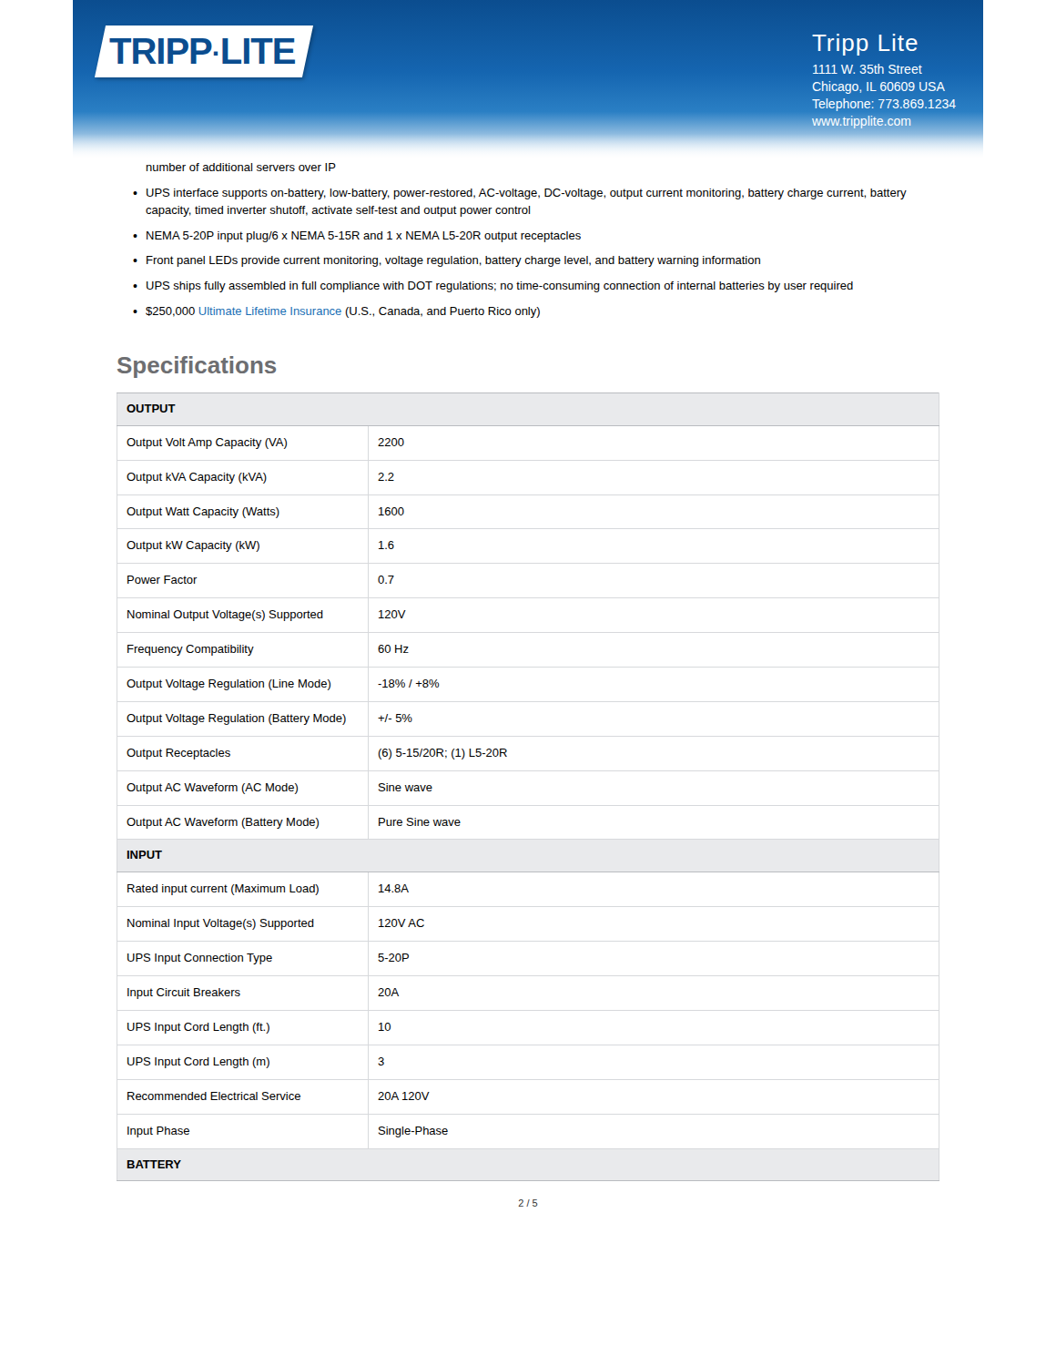TRIPP·LITE
Tripp Lite
1111 W. 35th Street
Chicago, IL 60609 USA
Telephone: 773.869.1234
www.tripplite.com
number of additional servers over IP
UPS interface supports on-battery, low-battery, power-restored, AC-voltage, DC-voltage, output current monitoring, battery charge current, battery capacity, timed inverter shutoff, activate self-test and output power control
NEMA 5-20P input plug/6 x NEMA 5-15R and 1 x NEMA L5-20R output receptacles
Front panel LEDs provide current monitoring, voltage regulation, battery charge level, and battery warning information
UPS ships fully assembled in full compliance with DOT regulations; no time-consuming connection of internal batteries by user required
$250,000 Ultimate Lifetime Insurance (U.S., Canada, and Puerto Rico only)
Specifications
| OUTPUT |
| Output Volt Amp Capacity (VA) | 2200 |
| Output kVA Capacity (kVA) | 2.2 |
| Output Watt Capacity (Watts) | 1600 |
| Output kW Capacity (kW) | 1.6 |
| Power Factor | 0.7 |
| Nominal Output Voltage(s) Supported | 120V |
| Frequency Compatibility | 60 Hz |
| Output Voltage Regulation (Line Mode) | -18% / +8% |
| Output Voltage Regulation (Battery Mode) | +/- 5% |
| Output Receptacles | (6) 5-15/20R; (1) L5-20R |
| Output AC Waveform (AC Mode) | Sine wave |
| Output AC Waveform (Battery Mode) | Pure Sine wave |
| INPUT |
| Rated input current (Maximum Load) | 14.8A |
| Nominal Input Voltage(s) Supported | 120V AC |
| UPS Input Connection Type | 5-20P |
| Input Circuit Breakers | 20A |
| UPS Input Cord Length (ft.) | 10 |
| UPS Input Cord Length (m) | 3 |
| Recommended Electrical Service | 20A 120V |
| Input Phase | Single-Phase |
| BATTERY |
2 / 5